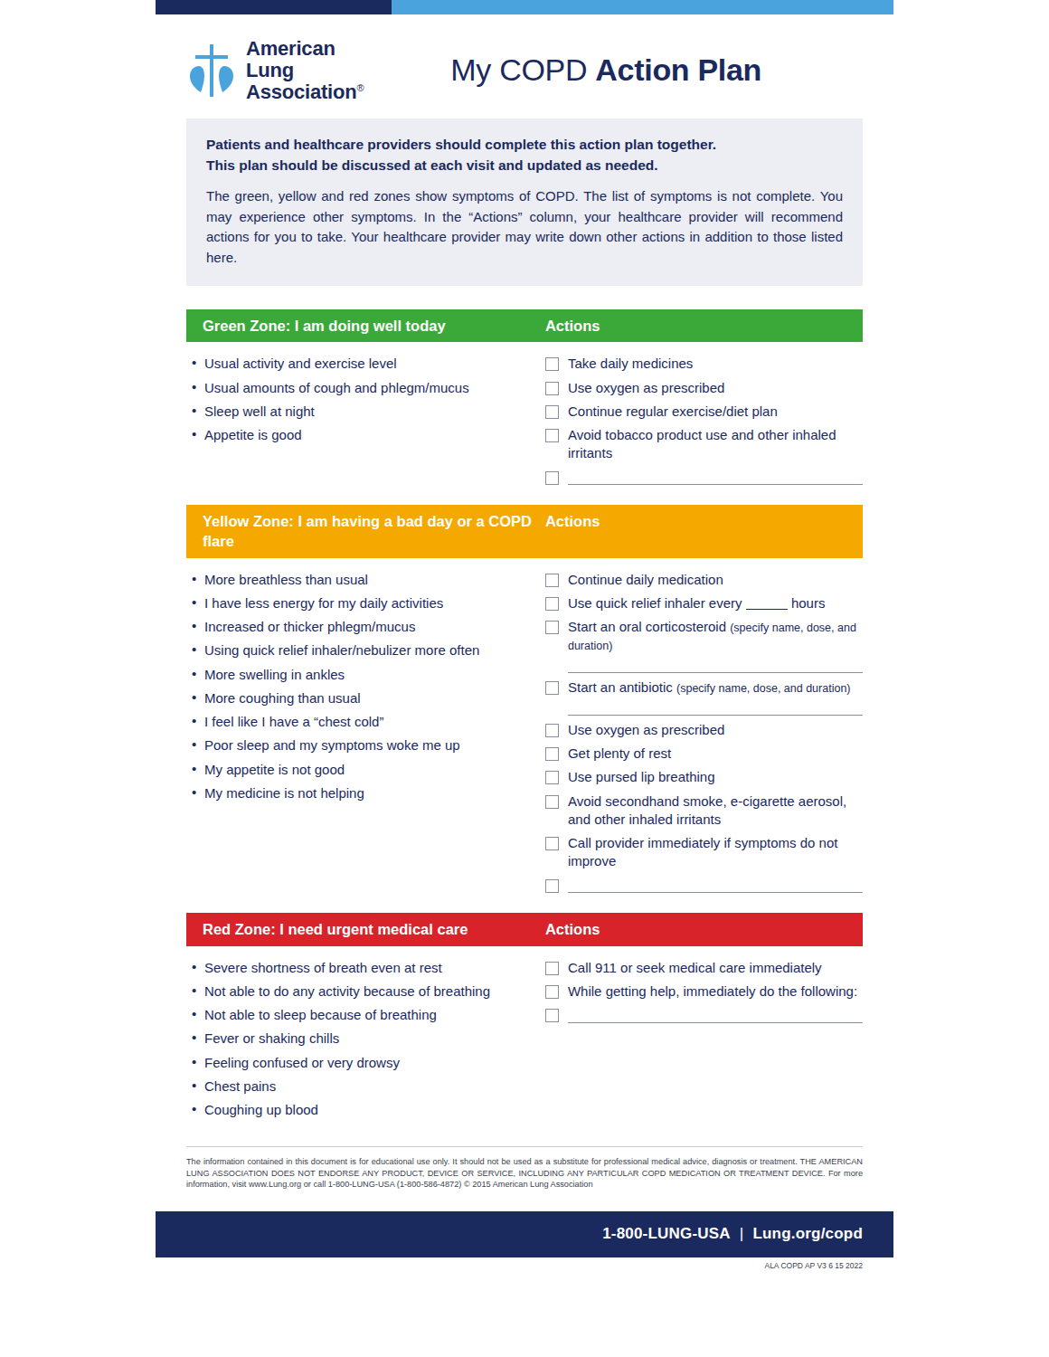American
Lung
Association®
My COPD Action Plan
Patients and healthcare providers should complete this action plan together.
This plan should be discussed at each visit and updated as needed.
The green, yellow and red zones show symptoms of COPD. The list of symptoms is not complete. You may experience other symptoms. In the “Actions” column, your healthcare provider will recommend actions for you to take. Your healthcare provider may write down other actions in addition to those listed here.
Green Zone: I am doing well today
Actions
Usual activity and exercise level
Usual amounts of cough and phlegm/mucus
Sleep well at night
Appetite is good
Take daily medicines
Use oxygen as prescribed
Continue regular exercise/diet plan
Avoid tobacco product use and other inhaled irritants
Yellow Zone: I am having a bad day or a COPD flare
Actions
More breathless than usual
I have less energy for my daily activities
Increased or thicker phlegm/mucus
Using quick relief inhaler/nebulizer more often
More swelling in ankles
More coughing than usual
I feel like I have a “chest cold”
Poor sleep and my symptoms woke me up
My appetite is not good
My medicine is not helping
Continue daily medication
Use quick relief inhaler every hours
Start an oral corticosteroid (specify name, dose, and duration)
Start an antibiotic (specify name, dose, and duration)
Use oxygen as prescribed
Get plenty of rest
Use pursed lip breathing
Avoid secondhand smoke, e-cigarette aerosol, and other inhaled irritants
Call provider immediately if symptoms do not improve
Red Zone: I need urgent medical care
Actions
Severe shortness of breath even at rest
Not able to do any activity because of breathing
Not able to sleep because of breathing
Fever or shaking chills
Feeling confused or very drowsy
Chest pains
Coughing up blood
Call 911 or seek medical care immediately
While getting help, immediately do the following:
The information contained in this document is for educational use only. It should not be used as a substitute for professional medical advice, diagnosis or treatment. THE AMERICAN LUNG ASSOCIATION DOES NOT ENDORSE ANY PRODUCT, DEVICE OR SERVICE, INCLUDING ANY PARTICULAR COPD MEDICATION OR TREATMENT DEVICE. For more information, visit www.Lung.org or call 1-800-LUNG-USA (1-800-586-4872) © 2015 American Lung Association
1-800-LUNG-USA|Lung.org/copd
ALA COPD AP V3 6 15 2022